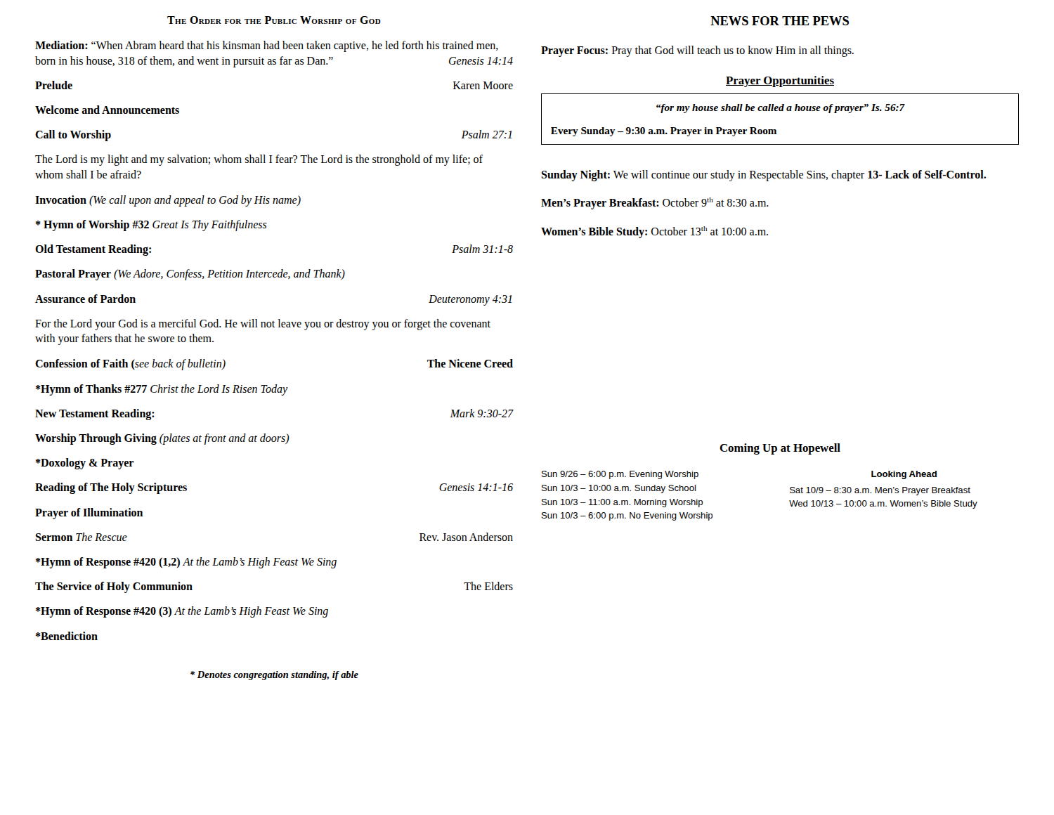The Order for the Public Worship of God
Mediation: “When Abram heard that his kinsman had been taken captive, he led forth his trained men, born in his house, 318 of them, and went in pursuit as far as Dan.” Genesis 14:14
Prelude Karen Moore
Welcome and Announcements
Call to Worship Psalm 27:1
The Lord is my light and my salvation; whom shall I fear? The Lord is the stronghold of my life; of whom shall I be afraid?
Invocation (We call upon and appeal to God by His name)
* Hymn of Worship #32 Great Is Thy Faithfulness
Old Testament Reading: Psalm 31:1-8
Pastoral Prayer (We Adore, Confess, Petition Intercede, and Thank)
Assurance of Pardon Deuteronomy 4:31
For the Lord your God is a merciful God. He will not leave you or destroy you or forget the covenant with your fathers that he swore to them.
Confession of Faith (see back of bulletin) The Nicene Creed
*Hymn of Thanks #277 Christ the Lord Is Risen Today
New Testament Reading: Mark 9:30-27
Worship Through Giving (plates at front and at doors)
*Doxology & Prayer
Reading of The Holy Scriptures Genesis 14:1-16
Prayer of Illumination
Sermon The Rescue Rev. Jason Anderson
*Hymn of Response #420 (1,2) At the Lamb’s High Feast We Sing
The Service of Holy Communion The Elders
*Hymn of Response #420 (3) At the Lamb’s High Feast We Sing
*Benediction
* Denotes congregation standing, if able
NEWS FOR THE PEWS
Prayer Focus: Pray that God will teach us to know Him in all things.
Prayer Opportunities
“for my house shall be called a house of prayer” Is. 56:7
Every Sunday – 9:30 a.m. Prayer in Prayer Room
Sunday Night: We will continue our study in Respectable Sins, chapter 13- Lack of Self-Control.
Men’s Prayer Breakfast: October 9th at 8:30 a.m.
Women’s Bible Study: October 13th at 10:00 a.m.
Coming Up at Hopewell
Sun 9/26 – 6:00 p.m. Evening Worship
Sun 10/3 – 10:00 a.m. Sunday School
Sun 10/3 – 11:00 a.m. Morning Worship
Sun 10/3 – 6:00 p.m. No Evening Worship
Looking Ahead
Sat 10/9 – 8:30 a.m. Men’s Prayer Breakfast
Wed 10/13 – 10:00 a.m. Women’s Bible Study